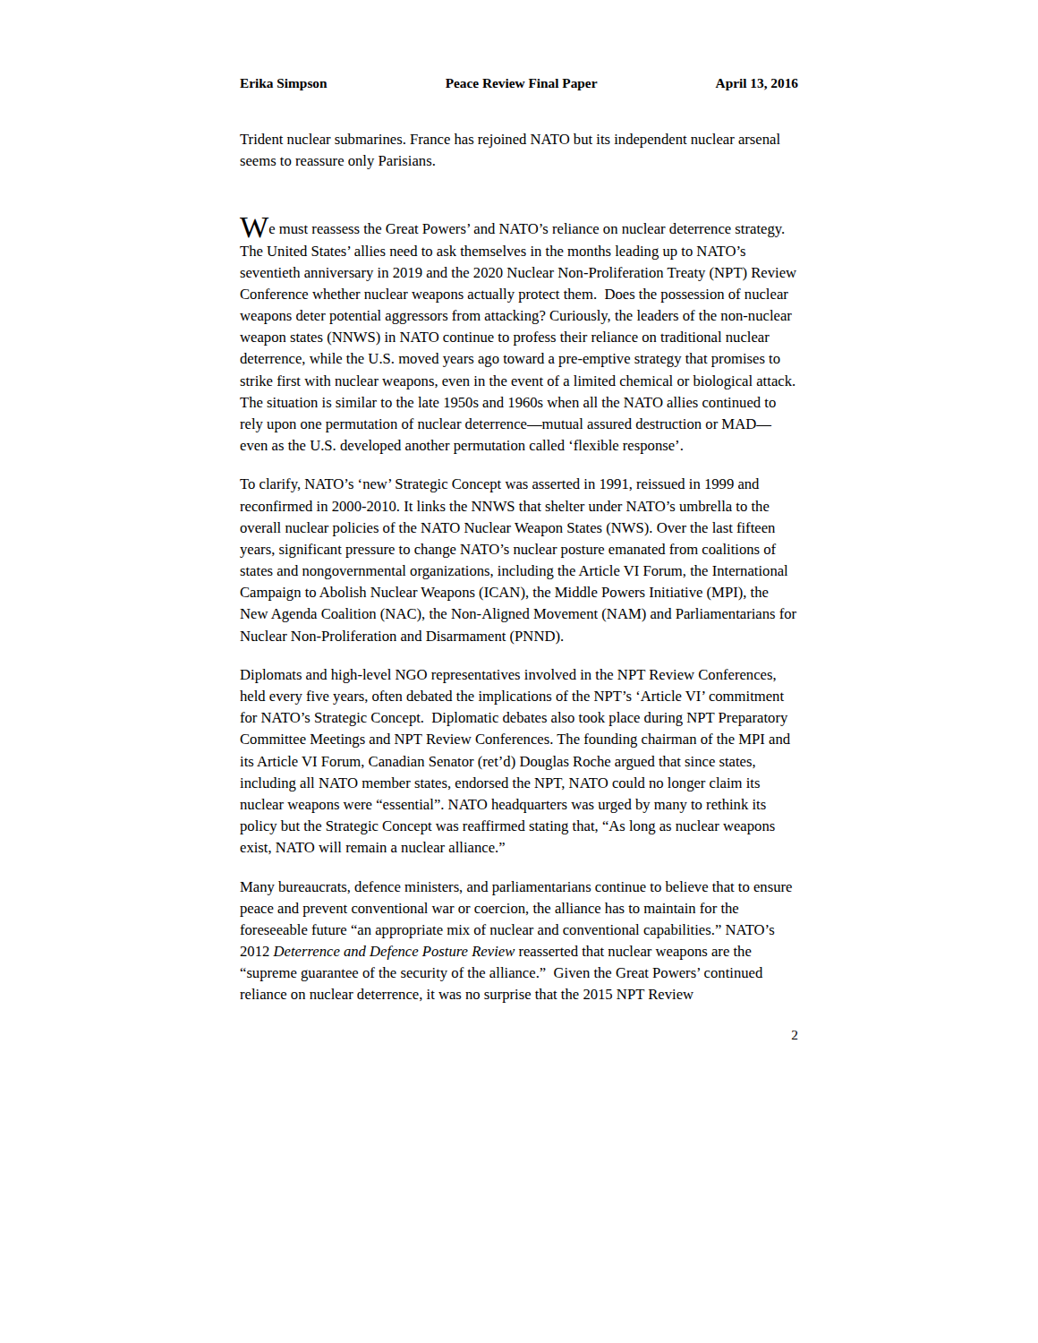Erika Simpson
Peace Review Final Paper
April 13, 2016
Trident nuclear submarines. France has rejoined NATO but its independent nuclear arsenal seems to reassure only Parisians.
We must reassess the Great Powers’ and NATO’s reliance on nuclear deterrence strategy. The United States’ allies need to ask themselves in the months leading up to NATO’s seventieth anniversary in 2019 and the 2020 Nuclear Non-Proliferation Treaty (NPT) Review Conference whether nuclear weapons actually protect them. Does the possession of nuclear weapons deter potential aggressors from attacking? Curiously, the leaders of the non-nuclear weapon states (NNWS) in NATO continue to profess their reliance on traditional nuclear deterrence, while the U.S. moved years ago toward a pre-emptive strategy that promises to strike first with nuclear weapons, even in the event of a limited chemical or biological attack. The situation is similar to the late 1950s and 1960s when all the NATO allies continued to rely upon one permutation of nuclear deterrence—mutual assured destruction or MAD—even as the U.S. developed another permutation called ‘flexible response’.
To clarify, NATO’s ‘new’ Strategic Concept was asserted in 1991, reissued in 1999 and reconfirmed in 2000-2010. It links the NNWS that shelter under NATO’s umbrella to the overall nuclear policies of the NATO Nuclear Weapon States (NWS). Over the last fifteen years, significant pressure to change NATO’s nuclear posture emanated from coalitions of states and nongovernmental organizations, including the Article VI Forum, the International Campaign to Abolish Nuclear Weapons (ICAN), the Middle Powers Initiative (MPI), the New Agenda Coalition (NAC), the Non-Aligned Movement (NAM) and Parliamentarians for Nuclear Non-Proliferation and Disarmament (PNND).
Diplomats and high-level NGO representatives involved in the NPT Review Conferences, held every five years, often debated the implications of the NPT’s ‘Article VI’ commitment for NATO’s Strategic Concept. Diplomatic debates also took place during NPT Preparatory Committee Meetings and NPT Review Conferences. The founding chairman of the MPI and its Article VI Forum, Canadian Senator (ret’d) Douglas Roche argued that since states, including all NATO member states, endorsed the NPT, NATO could no longer claim its nuclear weapons were “essential”. NATO headquarters was urged by many to rethink its policy but the Strategic Concept was reaffirmed stating that, “As long as nuclear weapons exist, NATO will remain a nuclear alliance.”
Many bureaucrats, defence ministers, and parliamentarians continue to believe that to ensure peace and prevent conventional war or coercion, the alliance has to maintain for the foreseeable future “an appropriate mix of nuclear and conventional capabilities.” NATO’s 2012 Deterrence and Defence Posture Review reasserted that nuclear weapons are the “supreme guarantee of the security of the alliance.” Given the Great Powers’ continued reliance on nuclear deterrence, it was no surprise that the 2015 NPT Review
2